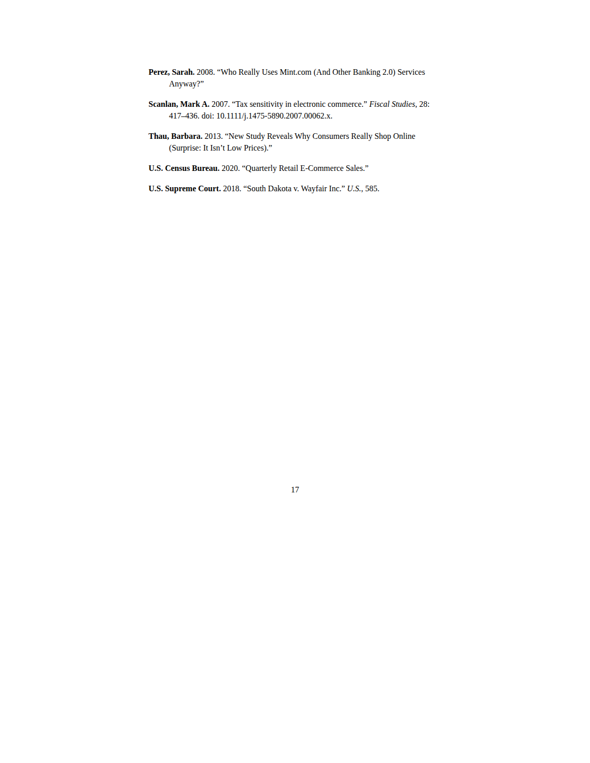Perez, Sarah. 2008. “Who Really Uses Mint.com (And Other Banking 2.0) Services Anyway?”
Scanlan, Mark A. 2007. “Tax sensitivity in electronic commerce.” Fiscal Studies, 28: 417–436. doi: 10.1111/j.1475-5890.2007.00062.x.
Thau, Barbara. 2013. “New Study Reveals Why Consumers Really Shop Online (Surprise: It Isn’t Low Prices).”
U.S. Census Bureau. 2020. “Quarterly Retail E-Commerce Sales.”
U.S. Supreme Court. 2018. “South Dakota v. Wayfair Inc.” U.S., 585.
17